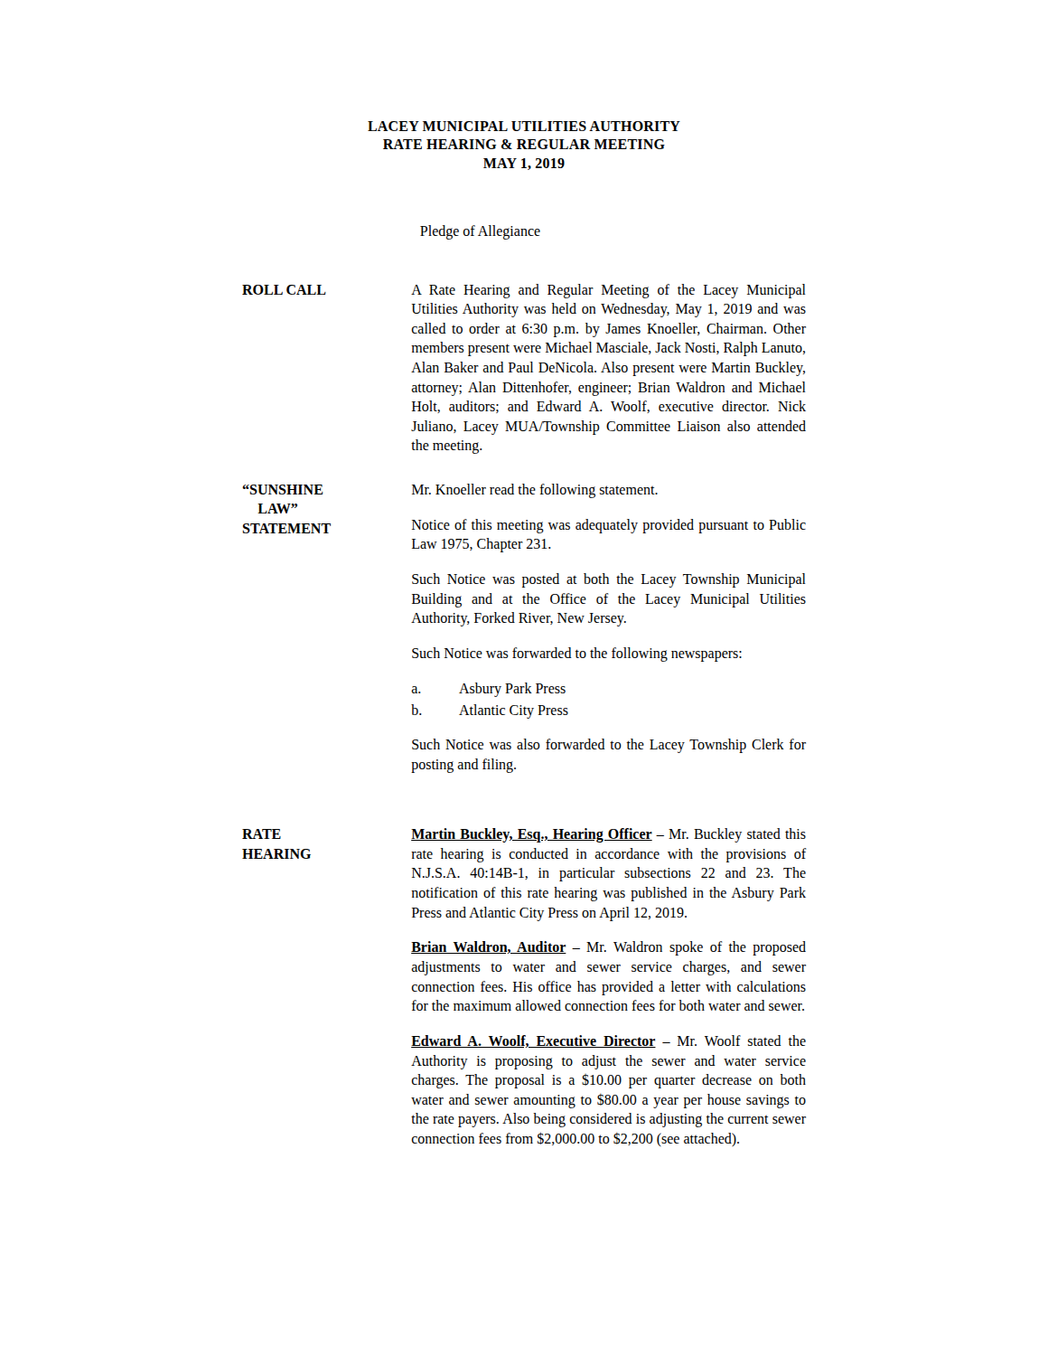LACEY MUNICIPAL UTILITIES AUTHORITY
RATE HEARING & REGULAR MEETING
MAY 1, 2019
Pledge of Allegiance
ROLL CALL
A Rate Hearing and Regular Meeting of the Lacey Municipal Utilities Authority was held on Wednesday, May 1, 2019 and was called to order at 6:30 p.m. by James Knoeller, Chairman. Other members present were Michael Masciale, Jack Nosti, Ralph Lanuto, Alan Baker and Paul DeNicola. Also present were Martin Buckley, attorney; Alan Dittenhofer, engineer; Brian Waldron and Michael Holt, auditors; and Edward A. Woolf, executive director. Nick Juliano, Lacey MUA/Township Committee Liaison also attended the meeting.
“SUNSHINELAW” STATEMENT
Mr. Knoeller read the following statement.
Notice of this meeting was adequately provided pursuant to Public Law 1975, Chapter 231.
Such Notice was posted at both the Lacey Township Municipal Building and at the Office of the Lacey Municipal Utilities Authority, Forked River, New Jersey.
Such Notice was forwarded to the following newspapers:
a. Asbury Park Press
b. Atlantic City Press
Such Notice was also forwarded to the Lacey Township Clerk for posting and filing.
RATE
HEARING
Martin Buckley, Esq., Hearing Officer – Mr. Buckley stated this rate hearing is conducted in accordance with the provisions of N.J.S.A. 40:14B-1, in particular subsections 22 and 23. The notification of this rate hearing was published in the Asbury Park Press and Atlantic City Press on April 12, 2019.
Brian Waldron, Auditor – Mr. Waldron spoke of the proposed adjustments to water and sewer service charges, and sewer connection fees. His office has provided a letter with calculations for the maximum allowed connection fees for both water and sewer.
Edward A. Woolf, Executive Director – Mr. Woolf stated the Authority is proposing to adjust the sewer and water service charges. The proposal is a $10.00 per quarter decrease on both water and sewer amounting to $80.00 a year per house savings to the rate payers. Also being considered is adjusting the current sewer connection fees from $2,000.00 to $2,200 (see attached).